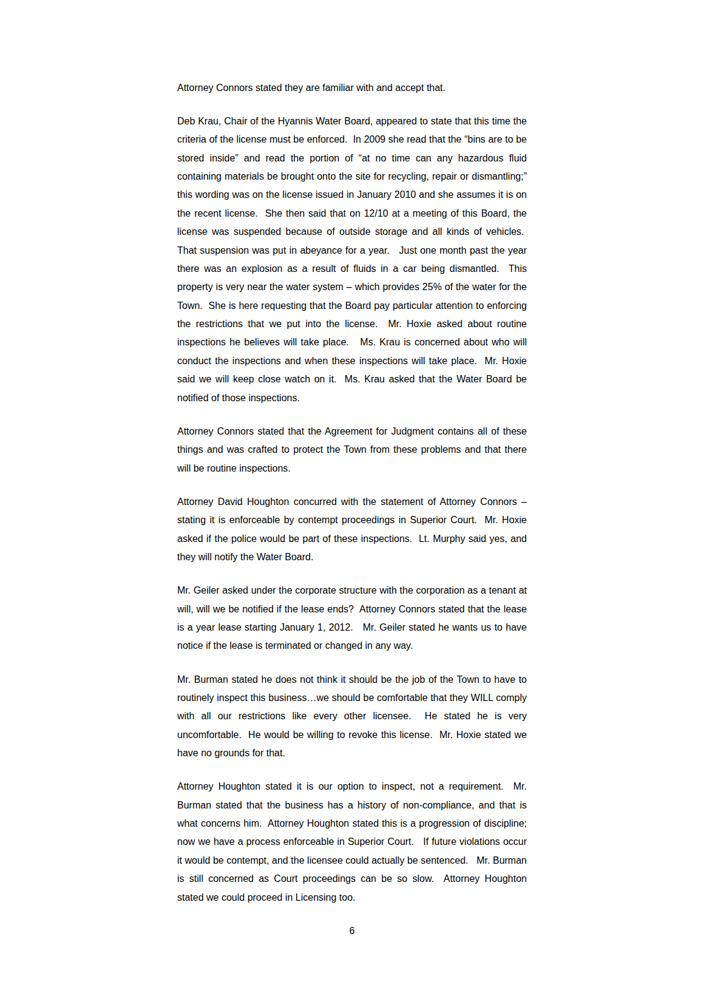Attorney Connors stated they are familiar with and accept that.
Deb Krau, Chair of the Hyannis Water Board, appeared to state that this time the criteria of the license must be enforced. In 2009 she read that the “bins are to be stored inside” and read the portion of “at no time can any hazardous fluid containing materials be brought onto the site for recycling, repair or dismantling;” this wording was on the license issued in January 2010 and she assumes it is on the recent license. She then said that on 12/10 at a meeting of this Board, the license was suspended because of outside storage and all kinds of vehicles. That suspension was put in abeyance for a year. Just one month past the year there was an explosion as a result of fluids in a car being dismantled. This property is very near the water system – which provides 25% of the water for the Town. She is here requesting that the Board pay particular attention to enforcing the restrictions that we put into the license. Mr. Hoxie asked about routine inspections he believes will take place. Ms. Krau is concerned about who will conduct the inspections and when these inspections will take place. Mr. Hoxie said we will keep close watch on it. Ms. Krau asked that the Water Board be notified of those inspections.
Attorney Connors stated that the Agreement for Judgment contains all of these things and was crafted to protect the Town from these problems and that there will be routine inspections.
Attorney David Houghton concurred with the statement of Attorney Connors – stating it is enforceable by contempt proceedings in Superior Court. Mr. Hoxie asked if the police would be part of these inspections. Lt. Murphy said yes, and they will notify the Water Board.
Mr. Geiler asked under the corporate structure with the corporation as a tenant at will, will we be notified if the lease ends? Attorney Connors stated that the lease is a year lease starting January 1, 2012. Mr. Geiler stated he wants us to have notice if the lease is terminated or changed in any way.
Mr. Burman stated he does not think it should be the job of the Town to have to routinely inspect this business…we should be comfortable that they WILL comply with all our restrictions like every other licensee. He stated he is very uncomfortable. He would be willing to revoke this license. Mr. Hoxie stated we have no grounds for that.
Attorney Houghton stated it is our option to inspect, not a requirement. Mr. Burman stated that the business has a history of non-compliance, and that is what concerns him. Attorney Houghton stated this is a progression of discipline; now we have a process enforceable in Superior Court. If future violations occur it would be contempt, and the licensee could actually be sentenced. Mr. Burman is still concerned as Court proceedings can be so slow. Attorney Houghton stated we could proceed in Licensing too.
6